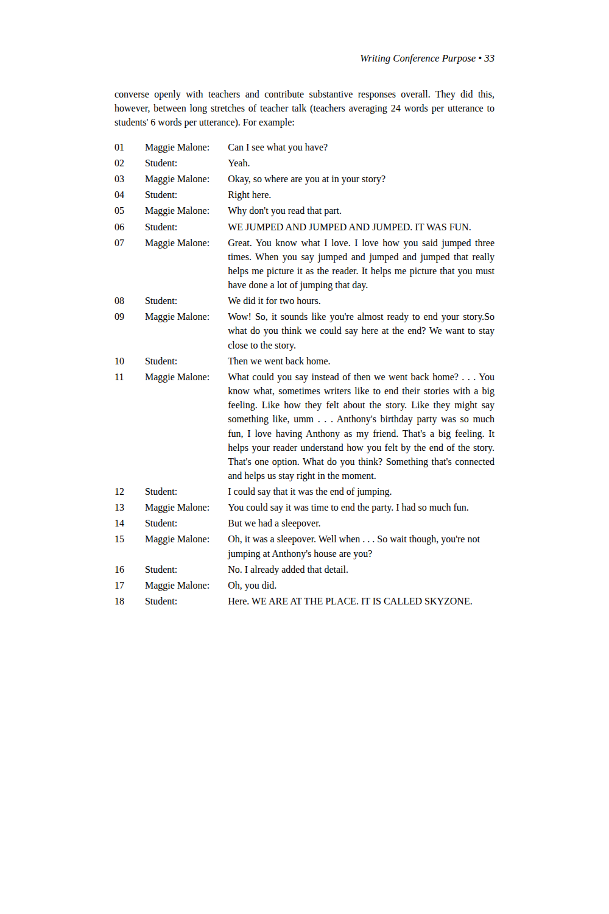Writing Conference Purpose • 33
converse openly with teachers and contribute substantive responses overall. They did this, however, between long stretches of teacher talk (teachers averaging 24 words per utterance to students' 6 words per utterance). For example:
| 01 | Maggie Malone: | Can I see what you have? |
| 02 | Student: | Yeah. |
| 03 | Maggie Malone: | Okay, so where are you at in your story? |
| 04 | Student: | Right here. |
| 05 | Maggie Malone: | Why don't you read that part. |
| 06 | Student: | WE JUMPED AND JUMPED AND JUMPED. IT WAS FUN. |
| 07 | Maggie Malone: | Great. You know what I love. I love how you said jumped three times. When you say jumped and jumped and jumped that really helps me picture it as the reader. It helps me picture that you must have done a lot of jumping that day. |
| 08 | Student: | We did it for two hours. |
| 09 | Maggie Malone: | Wow! So, it sounds like you're almost ready to end your story.So what do you think we could say here at the end? We want to stay close to the story. |
| 10 | Student: | Then we went back home. |
| 11 | Maggie Malone: | What could you say instead of then we went back home? . . . You know what, sometimes writers like to end their stories with a big feeling. Like how they felt about the story. Like they might say something like, umm . . . Anthony's birthday party was so much fun, I love having Anthony as my friend. That's a big feeling. It helps your reader understand how you felt by the end of the story. That's one option. What do you think? Something that's connected and helps us stay right in the moment. |
| 12 | Student: | I could say that it was the end of jumping. |
| 13 | Maggie Malone: | You could say it was time to end the party. I had so much fun. |
| 14 | Student: | But we had a sleepover. |
| 15 | Maggie Malone: | Oh, it was a sleepover. Well when . . . So wait though, you're not jumping at Anthony's house are you? |
| 16 | Student: | No. I already added that detail. |
| 17 | Maggie Malone: | Oh, you did. |
| 18 | Student: | Here. WE ARE AT THE PLACE. IT IS CALLED SKYZONE. |